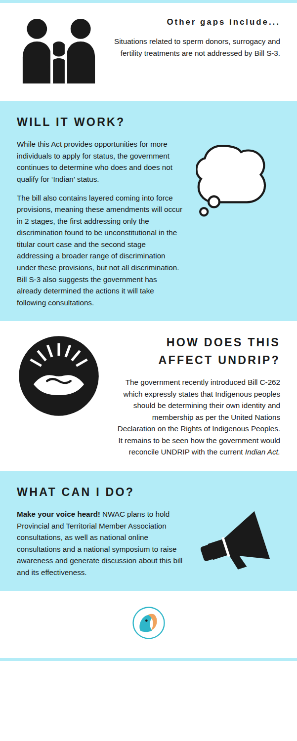Other gaps include...
Situations related to sperm donors, surrogacy and fertility treatments are not addressed by Bill S-3.
Will it work?
While this Act provides opportunities for more individuals to apply for status, the government continues to determine who does and does not qualify for ‘Indian’ status.
The bill also contains layered coming into force provisions, meaning these amendments will occur in 2 stages, the first addressing only the discrimination found to be unconstitutional in the titular court case and the second stage addressing a broader range of discrimination under these provisions, but not all discrimination. Bill S-3 also suggests the government has already determined the actions it will take following consultations.
How does this affect UNDRIP?
The government recently introduced Bill C-262 which expressly states that Indigenous peoples should be determining their own identity and membership as per the United Nations Declaration on the Rights of Indigenous Peoples. It remains to be seen how the government would reconcile UNDRIP with the current Indian Act.
What can I do?
Make your voice heard! NWAC plans to hold Provincial and Territorial Member Association consultations, as well as national online consultations and a national symposium to raise awareness and generate discussion about this bill and its effectiveness.